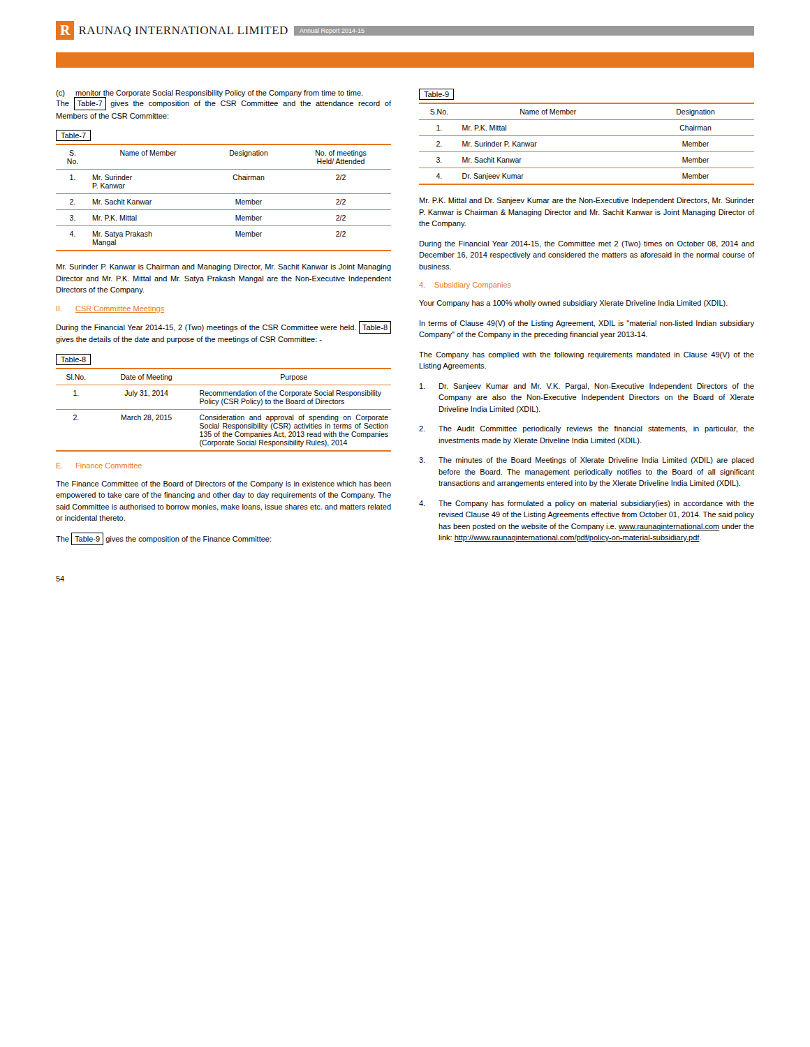R RAUNAQ INTERNATIONAL LIMITED Annual Report 2014-15
(c) monitor the Corporate Social Responsibility Policy of the Company from time to time.
The Table-7 gives the composition of the CSR Committee and the attendance record of Members of the CSR Committee:
Table-7
| S. No. | Name of Member | Designation | No. of meetings Held/ Attended |
| --- | --- | --- | --- |
| 1. | Mr. Surinder P. Kanwar | Chairman | 2/2 |
| 2. | Mr. Sachit Kanwar | Member | 2/2 |
| 3. | Mr. P.K. Mittal | Member | 2/2 |
| 4. | Mr. Satya Prakash Mangal | Member | 2/2 |
Mr. Surinder P. Kanwar is Chairman and Managing Director, Mr. Sachit Kanwar is Joint Managing Director and Mr. P.K. Mittal and Mr. Satya Prakash Mangal are the Non-Executive Independent Directors of the Company.
II. CSR Committee Meetings
During the Financial Year 2014-15, 2 (Two) meetings of the CSR Committee were held. Table-8 gives the details of the date and purpose of the meetings of CSR Committee: -
Table-8
| Sl.No. | Date of Meeting | Purpose |
| --- | --- | --- |
| 1. | July 31, 2014 | Recommendation of the Corporate Social Responsibility Policy (CSR Policy) to the Board of Directors |
| 2. | March 28, 2015 | Consideration and approval of spending on Corporate Social Responsibility (CSR) activities in terms of Section 135 of the Companies Act, 2013 read with the Companies (Corporate Social Responsibility Rules), 2014 |
E. Finance Committee
The Finance Committee of the Board of Directors of the Company is in existence which has been empowered to take care of the financing and other day to day requirements of the Company. The said Committee is authorised to borrow monies, make loans, issue shares etc. and matters related or incidental thereto.
The Table-9 gives the composition of the Finance Committee:
Table-9
| S.No. | Name of Member | Designation |
| --- | --- | --- |
| 1. | Mr. P.K. Mittal | Chairman |
| 2. | Mr. Surinder P. Kanwar | Member |
| 3. | Mr. Sachit Kanwar | Member |
| 4. | Dr. Sanjeev Kumar | Member |
Mr. P.K. Mittal and Dr. Sanjeev Kumar are the Non-Executive Independent Directors, Mr. Surinder P. Kanwar is Chairman & Managing Director and Mr. Sachit Kanwar is Joint Managing Director of the Company.
During the Financial Year 2014-15, the Committee met 2 (Two) times on October 08, 2014 and December 16, 2014 respectively and considered the matters as aforesaid in the normal course of business.
4. Subsidiary Companies
Your Company has a 100% wholly owned subsidiary Xlerate Driveline India Limited (XDIL).
In terms of Clause 49(V) of the Listing Agreement, XDIL is "material non-listed Indian subsidiary Company" of the Company in the preceding financial year 2013-14.
The Company has complied with the following requirements mandated in Clause 49(V) of the Listing Agreements.
1. Dr. Sanjeev Kumar and Mr. V.K. Pargal, Non-Executive Independent Directors of the Company are also the Non-Executive Independent Directors on the Board of Xlerate Driveline India Limited (XDIL).
2. The Audit Committee periodically reviews the financial statements, in particular, the investments made by Xlerate Driveline India Limited (XDIL).
3. The minutes of the Board Meetings of Xlerate Driveline India Limited (XDIL) are placed before the Board. The management periodically notifies to the Board of all significant transactions and arrangements entered into by the Xlerate Driveline India Limited (XDIL).
4. The Company has formulated a policy on material subsidiary(ies) in accordance with the revised Clause 49 of the Listing Agreements effective from October 01, 2014. The said policy has been posted on the website of the Company i.e. www.raunaqinternational.com under the link: http://www.raunaqinternational.com/pdf/policy-on-material-subsidiary.pdf.
54